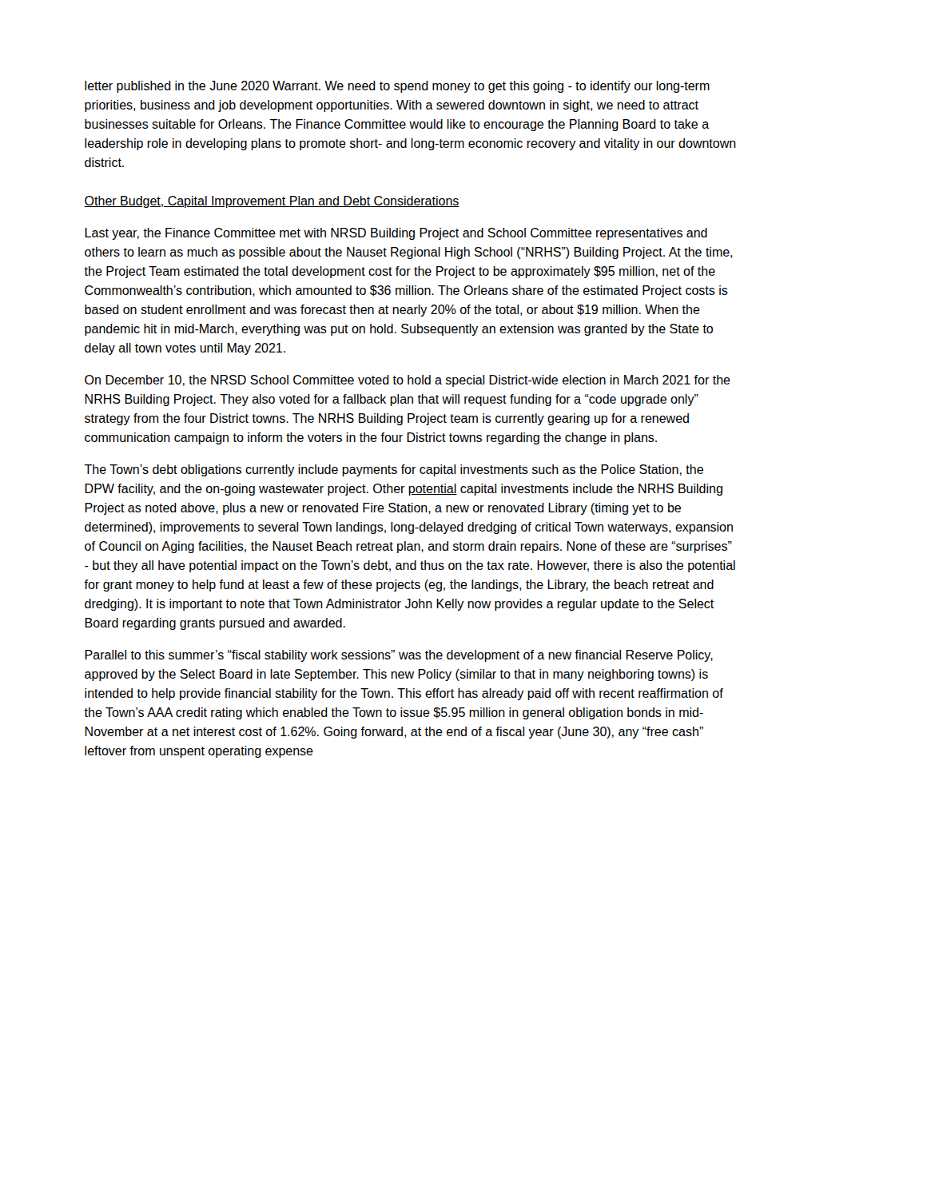letter published in the June 2020 Warrant. We need to spend money to get this going - to identify our long-term priorities, business and job development opportunities. With a sewered downtown in sight, we need to attract businesses suitable for Orleans. The Finance Committee would like to encourage the Planning Board to take a leadership role in developing plans to promote short- and long-term economic recovery and vitality in our downtown district.
Other Budget, Capital Improvement Plan and Debt Considerations
Last year, the Finance Committee met with NRSD Building Project and School Committee representatives and others to learn as much as possible about the Nauset Regional High School (“NRHS”) Building Project. At the time, the Project Team estimated the total development cost for the Project to be approximately $95 million, net of the Commonwealth’s contribution, which amounted to $36 million. The Orleans share of the estimated Project costs is based on student enrollment and was forecast then at nearly 20% of the total, or about $19 million. When the pandemic hit in mid-March, everything was put on hold. Subsequently an extension was granted by the State to delay all town votes until May 2021.
On December 10, the NRSD School Committee voted to hold a special District-wide election in March 2021 for the NRHS Building Project. They also voted for a fallback plan that will request funding for a “code upgrade only” strategy from the four District towns. The NRHS Building Project team is currently gearing up for a renewed communication campaign to inform the voters in the four District towns regarding the change in plans.
The Town’s debt obligations currently include payments for capital investments such as the Police Station, the DPW facility, and the on-going wastewater project. Other potential capital investments include the NRHS Building Project as noted above, plus a new or renovated Fire Station, a new or renovated Library (timing yet to be determined), improvements to several Town landings, long-delayed dredging of critical Town waterways, expansion of Council on Aging facilities, the Nauset Beach retreat plan, and storm drain repairs. None of these are “surprises” - but they all have potential impact on the Town’s debt, and thus on the tax rate. However, there is also the potential for grant money to help fund at least a few of these projects (eg, the landings, the Library, the beach retreat and dredging). It is important to note that Town Administrator John Kelly now provides a regular update to the Select Board regarding grants pursued and awarded.
Parallel to this summer’s “fiscal stability work sessions” was the development of a new financial Reserve Policy, approved by the Select Board in late September. This new Policy (similar to that in many neighboring towns) is intended to help provide financial stability for the Town. This effort has already paid off with recent reaffirmation of the Town’s AAA credit rating which enabled the Town to issue $5.95 million in general obligation bonds in mid-November at a net interest cost of 1.62%. Going forward, at the end of a fiscal year (June 30), any “free cash” leftover from unspent operating expense